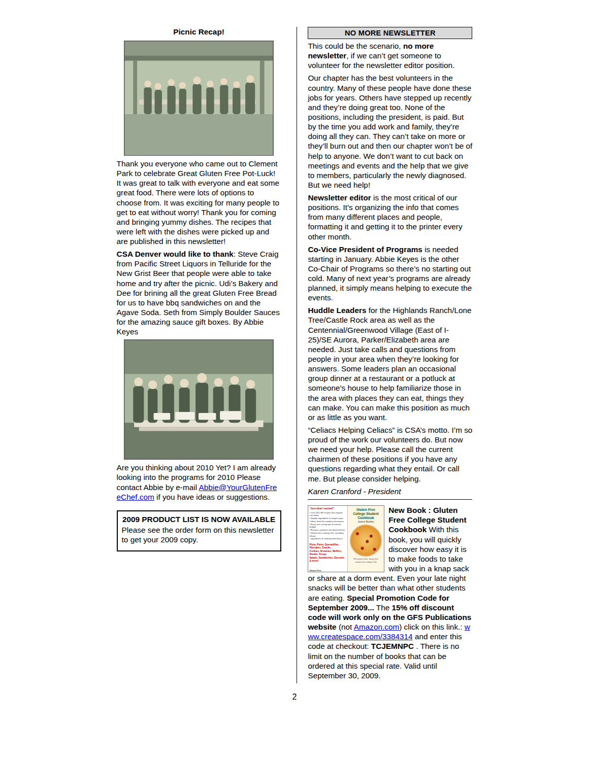Picnic Recap!
Thank you everyone who came out to Clement Park to celebrate Great Gluten Free Pot-Luck! It was great to talk with everyone and eat some great food. There were lots of options to choose from. It was exciting for many people to get to eat without worry! Thank you for coming and bringing yummy dishes. The recipes that were left with the dishes were picked up and are published in this newsletter!
CSA Denver would like to thank: Steve Craig from Pacific Street Liquors in Telluride for the New Grist Beer that people were able to take home and try after the picnic. Udi’s Bakery and Dee for brining all the great Gluten Free Bread for us to have bbq sandwiches on and the Agave Soda. Seth from Simply Boulder Sauces for the amazing sauce gift boxes. By Abbie Keyes
Are you thinking about 2010 Yet? I am already looking into the programs for 2010 Please contact Abbie by e-mail Abbie@YourGlutenFreeChef.com if you have ideas or suggestions.
2009 PRODUCT LIST IS NOW AVAILABLE
Please see the order form on this newsletter to get your 2009 copy.
NO MORE NEWSLETTER
This could be the scenario, no more newsletter, if we can’t get someone to volunteer for the newsletter editor position.
Our chapter has the best volunteers in the country. Many of these people have done these jobs for years. Others have stepped up recently and they’re doing great too. None of the positions, including the president, is paid. But by the time you add work and family, they’re doing all they can. They can’t take on more or they’ll burn out and then our chapter won’t be of help to anyone. We don’t want to cut back on meetings and events and the help that we give to members, particularly the newly diagnosed. But we need help!
Newsletter editor is the most critical of our positions. It’s organizing the info that comes from many different places and people, formatting it and getting it to the printer every other month.
Co-Vice President of Programs is needed starting in January. Abbie Keyes is the other Co-Chair of Programs so there’s no starting out cold. Many of next year’s programs are already planned, it simply means helping to execute the events.
Huddle Leaders for the Highlands Ranch/Lone Tree/Castle Rock area as well as the Centennial/Greenwood Village (East of I-25)/SE Aurora, Parker/Elizabeth area are needed. Just take calls and questions from people in your area when they’re looking for answers. Some leaders plan an occasional group dinner at a restaurant or a potluck at someone’s house to help familiarize those in the area with places they can eat, things they can make. You can make this position as much or as little as you want.
“Celiacs Helping Celiacs” is CSA’s motto. I’m so proud of the work our volunteers do. But now we need your help. Please call the current chairmen of these positions if you have any questions regarding what they entail. Or call me. But please consider helping.
Karen Cranford - President
“Just what I needed!” • Over 325 GF recipes that anyone can make
• Simple ingredients & simple steps
• Ideas from the campus microwave
• Easy cost-saving tips & nutrient budget
• Recipes cooked in the dorm kitchen
• Gluten-free cooking 101, including Gluten
ingredients & cooking from basics
Pizza, Pasta, Quesadillas, Pancakes, Snacks,
Cookies, Brownies, Muffins, Breads, Soups,
Salads, Sandwiches, Desserts & more!
Gluten Free
College Student
Cookbook
Jeanne Buckley
Gluten Free
College Student
Cookbook
Jeanne Buckley
325 gluten-free, dairy-free
recipes for campus life
New Book : Gluten Free College Student Cookbook With this book, you will quickly discover how easy it is to make foods to take with you in a knap sack or share at a dorm event. Even your late night snacks will be better than what other students are eating. Special Promotion Code for September 2009... The 15% off discount code will work only on the GFS Publications website (not Amazon.com) click on this link.: www.createspace.com/3384314 and enter this code at checkout: TCJEMNPC . There is no limit on the number of books that can be ordered at this special rate. Valid until September 30, 2009.
2